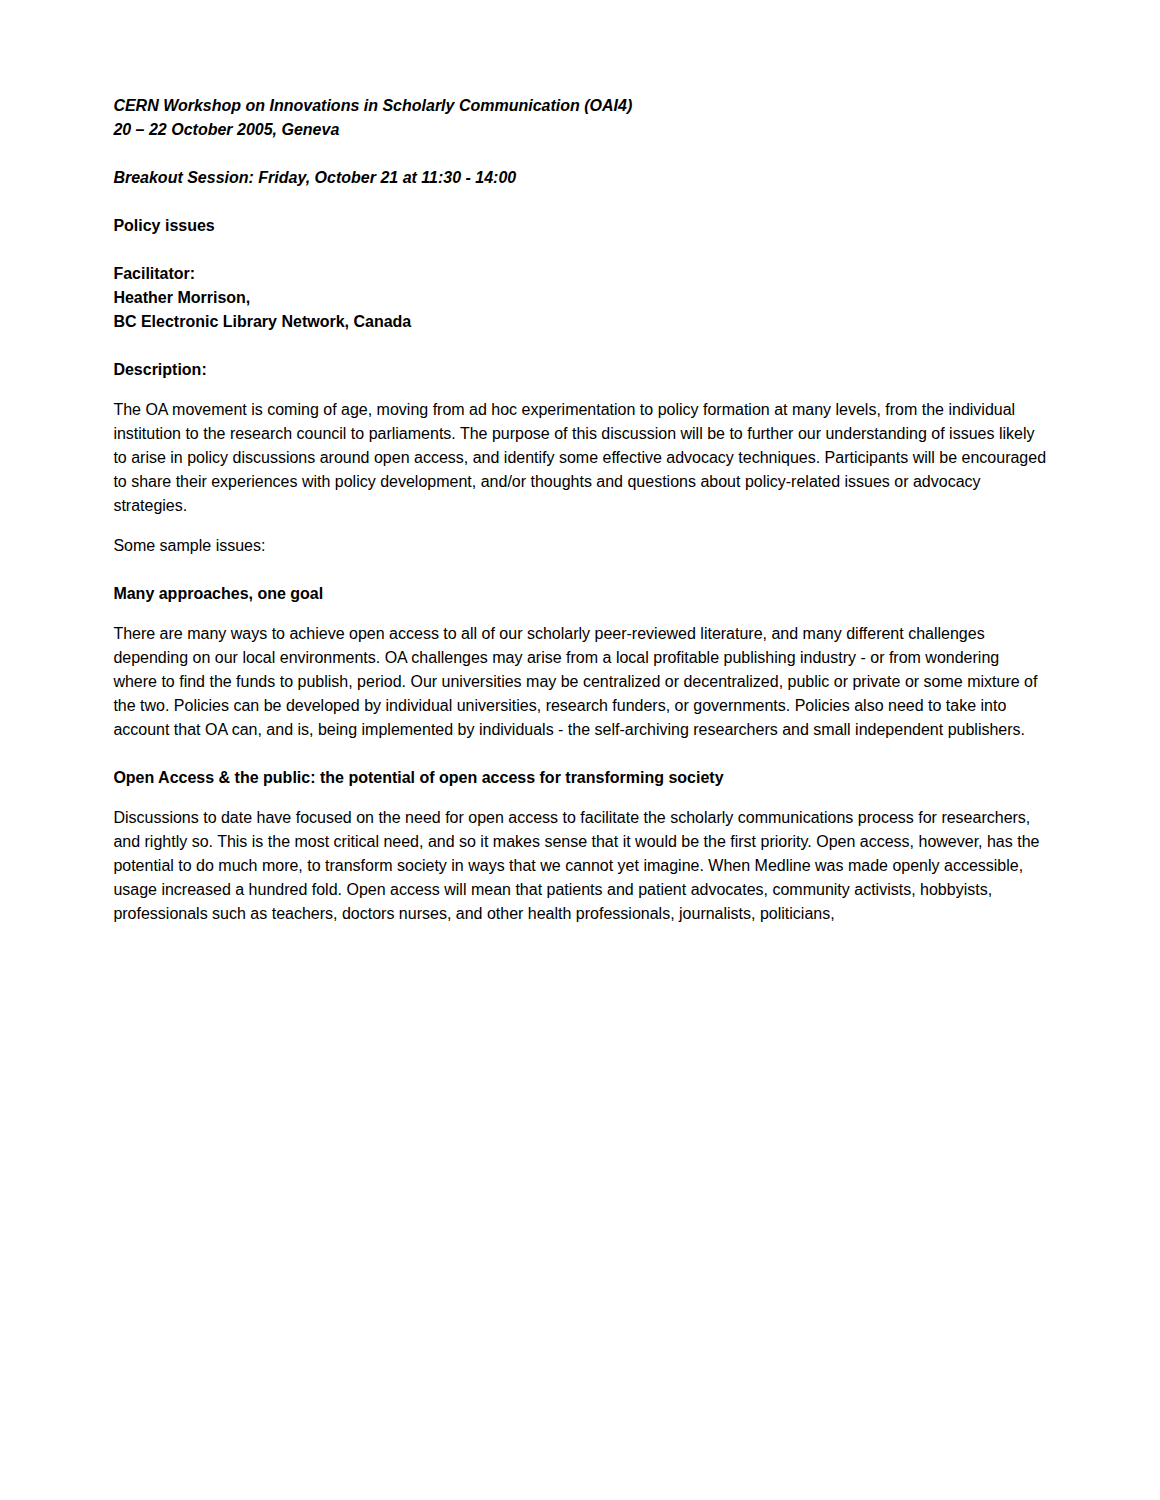CERN Workshop on Innovations in Scholarly Communication (OAI4)
20 – 22 October 2005, Geneva
Breakout Session: Friday, October 21 at 11:30 - 14:00
Policy issues
Facilitator:
Heather Morrison,
BC Electronic Library Network, Canada
Description:
The OA movement is coming of age, moving from ad hoc experimentation to policy formation at many levels, from the individual institution to the research council to parliaments. The purpose of this discussion will be to further our understanding of issues likely to arise in policy discussions around open access, and identify some effective advocacy techniques. Participants will be encouraged to share their experiences with policy development, and/or thoughts and questions about policy-related issues or advocacy strategies.
Some sample issues:
Many approaches, one goal
There are many ways to achieve open access to all of our scholarly peer-reviewed literature, and many different challenges depending on our local environments. OA challenges may arise from a local profitable publishing industry - or from wondering where to find the funds to publish, period. Our universities may be centralized or decentralized, public or private or some mixture of the two. Policies can be developed by individual universities, research funders, or governments. Policies also need to take into account that OA can, and is, being implemented by individuals - the self-archiving researchers and small independent publishers.
Open Access & the public: the potential of open access for transforming society
Discussions to date have focused on the need for open access to facilitate the scholarly communications process for researchers, and rightly so. This is the most critical need, and so it makes sense that it would be the first priority. Open access, however, has the potential to do much more, to transform society in ways that we cannot yet imagine. When Medline was made openly accessible, usage increased a hundred fold. Open access will mean that patients and patient advocates, community activists, hobbyists, professionals such as teachers, doctors nurses, and other health professionals, journalists, politicians,